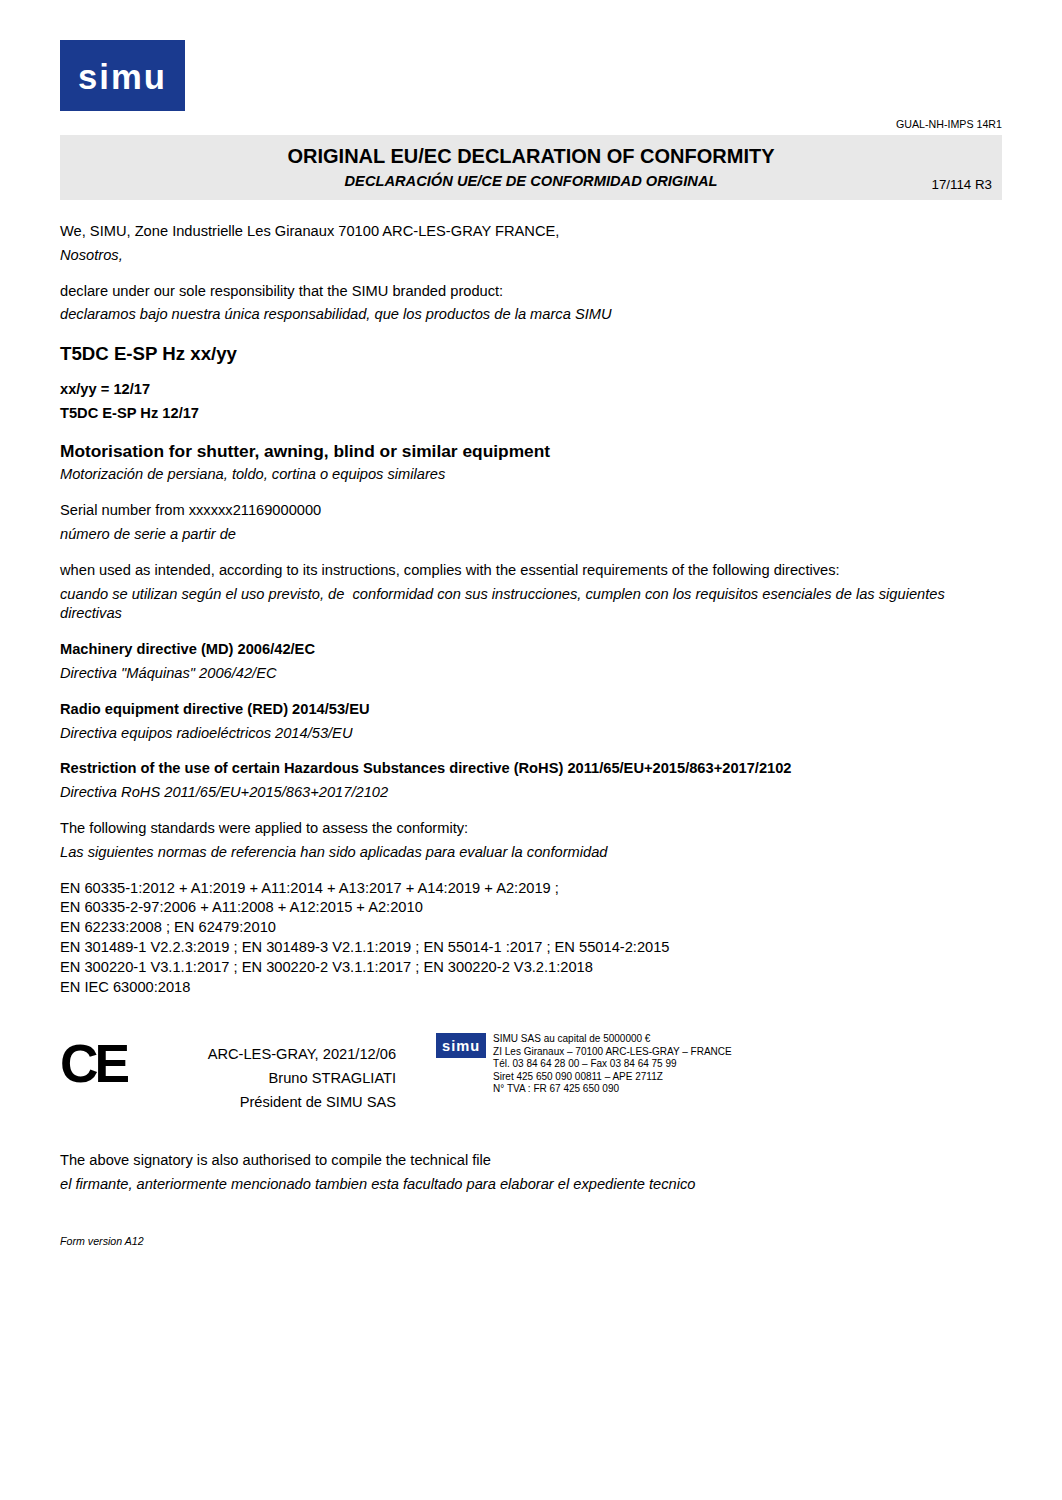simu
GUAL-NH-IMPS 14R1
ORIGINAL EU/EC DECLARATION OF CONFORMITY
DECLARACIÓN UE/CE DE CONFORMIDAD ORIGINAL
17/114 R3
We, SIMU, Zone Industrielle Les Giranaux 70100 ARC-LES-GRAY FRANCE,
Nosotros,
declare under our sole responsibility that the SIMU branded product:
declaramos bajo nuestra única responsabilidad, que los productos de la marca SIMU
T5DC E-SP Hz xx/yy
xx/yy = 12/17
T5DC E-SP Hz 12/17
Motorisation for shutter, awning, blind or similar equipment
Motorización de persiana, toldo, cortina o equipos similares
Serial number from xxxxxx21169000000
número de serie a partir de
when used as intended, according to its instructions, complies with the essential requirements of the following directives:
cuando se utilizan según el uso previsto, de conformidad con sus instrucciones, cumplen con los requisitos esenciales de las siguientes directivas
Machinery directive (MD) 2006/42/EC
Directiva "Máquinas" 2006/42/EC
Radio equipment directive (RED) 2014/53/EU
Directiva equipos radioeléctricos 2014/53/EU
Restriction of the use of certain Hazardous Substances directive (RoHS) 2011/65/EU+2015/863+2017/2102
Directiva RoHS 2011/65/EU+2015/863+2017/2102
The following standards were applied to assess the conformity:
Las siguientes normas de referencia han sido aplicadas para evaluar la conformidad
EN 60335‑1:2012 + A1:2019 + A11:2014 + A13:2017 + A14:2019 + A2:2019 ;
EN 60335‑2‑97:2006 + A11:2008 + A12:2015 + A2:2010
EN 62233:2008 ; EN 62479:2010
EN 301489‑1 V2.2.3:2019 ; EN 301489‑3 V2.1.1:2019 ; EN 55014‑1 :2017 ; EN 55014‑2:2015
EN 300220‑1 V3.1.1:2017 ; EN 300220‑2 V3.1.1:2017 ; EN 300220‑2 V3.2.1:2018
EN IEC 63000:2018
CE
ARC-LES-GRAY, 2021/12/06
Bruno STRAGLIATI
Président de SIMU SAS
simu SIMU SAS au capital de 5000000 €
ZI Les Giranaux – 70100 ARC-LES-GRAY – FRANCE
Tél. 03 84 64 28 00 – Fax 03 84 64 75 99
Siret 425 650 090 00811 – APE 2711Z
N° TVA : FR 67 425 650 090
The above signatory is also authorised to compile the technical file
el firmante, anteriormente mencionado tambien esta facultado para elaborar el expediente tecnico
Form version A12